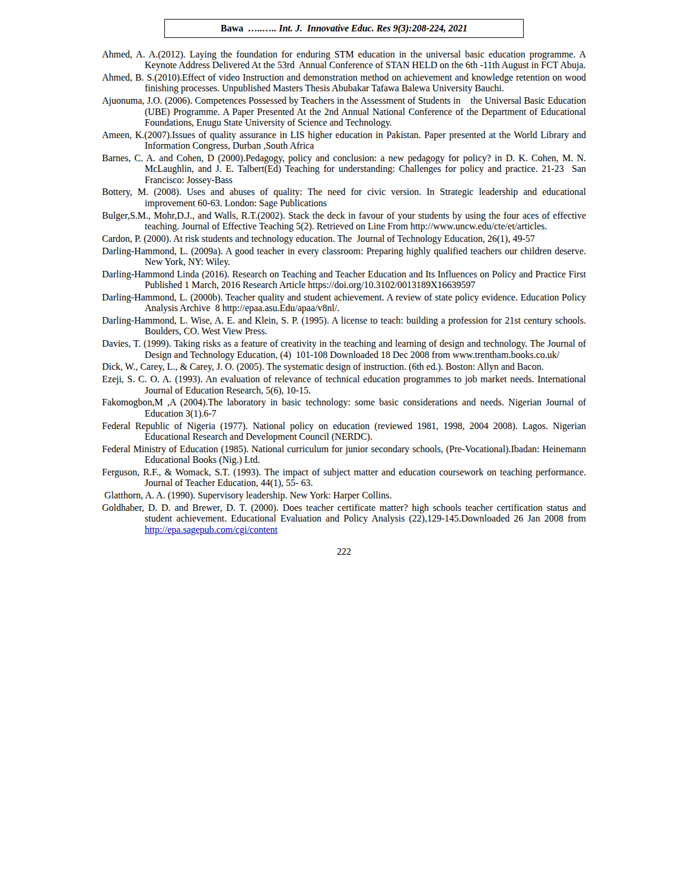Bawa …..….. Int. J. Innovative Educ. Res 9(3):208-224, 2021
Ahmed, A. A.(2012). Laying the foundation for enduring STM education in the universal basic education programme. A Keynote Address Delivered At the 53rd Annual Conference of STAN HELD on the 6th -11th August in FCT Abuja.
Ahmed, B. S.(2010).Effect of video Instruction and demonstration method on achievement and knowledge retention on wood finishing processes. Unpublished Masters Thesis Abubakar Tafawa Balewa University Bauchi.
Ajuonuma, J.O. (2006). Competences Possessed by Teachers in the Assessment of Students in the Universal Basic Education (UBE) Programme. A Paper Presented At the 2nd Annual National Conference of the Department of Educational Foundations, Enugu State University of Science and Technology.
Ameen, K.(2007).Issues of quality assurance in LIS higher education in Pakistan. Paper presented at the World Library and Information Congress, Durban ,South Africa
Barnes, C. A. and Cohen, D (2000).Pedagogy, policy and conclusion: a new pedagogy for policy? in D. K. Cohen, M. N. McLaughlin, and J. E. Talbert(Ed) Teaching for understanding: Challenges for policy and practice. 21-23 San Francisco: Jossey-Bass
Bottery, M. (2008). Uses and abuses of quality: The need for civic version. In Strategic leadership and educational improvement 60-63. London: Sage Publications
Bulger,S.M., Mohr,D.J., and Walls, R.T.(2002). Stack the deck in favour of your students by using the four aces of effective teaching. Journal of Effective Teaching 5(2). Retrieved on Line From http://www.uncw.edu/cte/et/articles.
Cardon, P. (2000). At risk students and technology education. The Journal of Technology Education, 26(1), 49-57
Darling-Hammond, L. (2009a). A good teacher in every classroom: Preparing highly qualified teachers our children deserve. New York, NY: Wiley.
Darling-Hammond Linda (2016). Research on Teaching and Teacher Education and Its Influences on Policy and Practice First Published 1 March, 2016 Research Article https://doi.org/10.3102/0013189X16639597
Darling-Hammond, L. (2000b). Teacher quality and student achievement. A review of state policy evidence. Education Policy Analysis Archive 8 http://epaa.asu.Edu/apaa/v8nl/.
Darling-Hammond, L. Wise, A. E. and Klein, S. P. (1995). A license to teach: building a profession for 21st century schools. Boulders, CO. West View Press.
Davies, T. (1999). Taking risks as a feature of creativity in the teaching and learning of design and technology. The Journal of Design and Technology Education, (4) 101-108 Downloaded 18 Dec 2008 from www.trentham.books.co.uk/
Dick, W., Carey, L., & Carey, J. O. (2005). The systematic design of instruction. (6th ed.). Boston: Allyn and Bacon.
Ezeji, S. C. O. A. (1993). An evaluation of relevance of technical education programmes to job market needs. International Journal of Education Research, 5(6), 10-15.
Fakomogbon,M ,A (2004).The laboratory in basic technology: some basic considerations and needs. Nigerian Journal of Education 3(1).6-7
Federal Republic of Nigeria (1977). National policy on education (reviewed 1981, 1998, 2004 2008). Lagos. Nigerian Educational Research and Development Council (NERDC).
Federal Ministry of Education (1985). National curriculum for junior secondary schools, (Pre-Vocational).Ibadan: Heinemann Educational Books (Nig.) Ltd.
Ferguson, R.F., & Womack, S.T. (1993). The impact of subject matter and education coursework on teaching performance. Journal of Teacher Education, 44(1), 55- 63.
Glatthorn, A. A. (1990). Supervisory leadership. New York: Harper Collins.
Goldhaber, D. D. and Brewer, D. T. (2000). Does teacher certificate matter? high schools teacher certification status and student achievement. Educational Evaluation and Policy Analysis (22),129-145.Downloaded 26 Jan 2008 from http://epa.sagepub.com/cgi/content
222